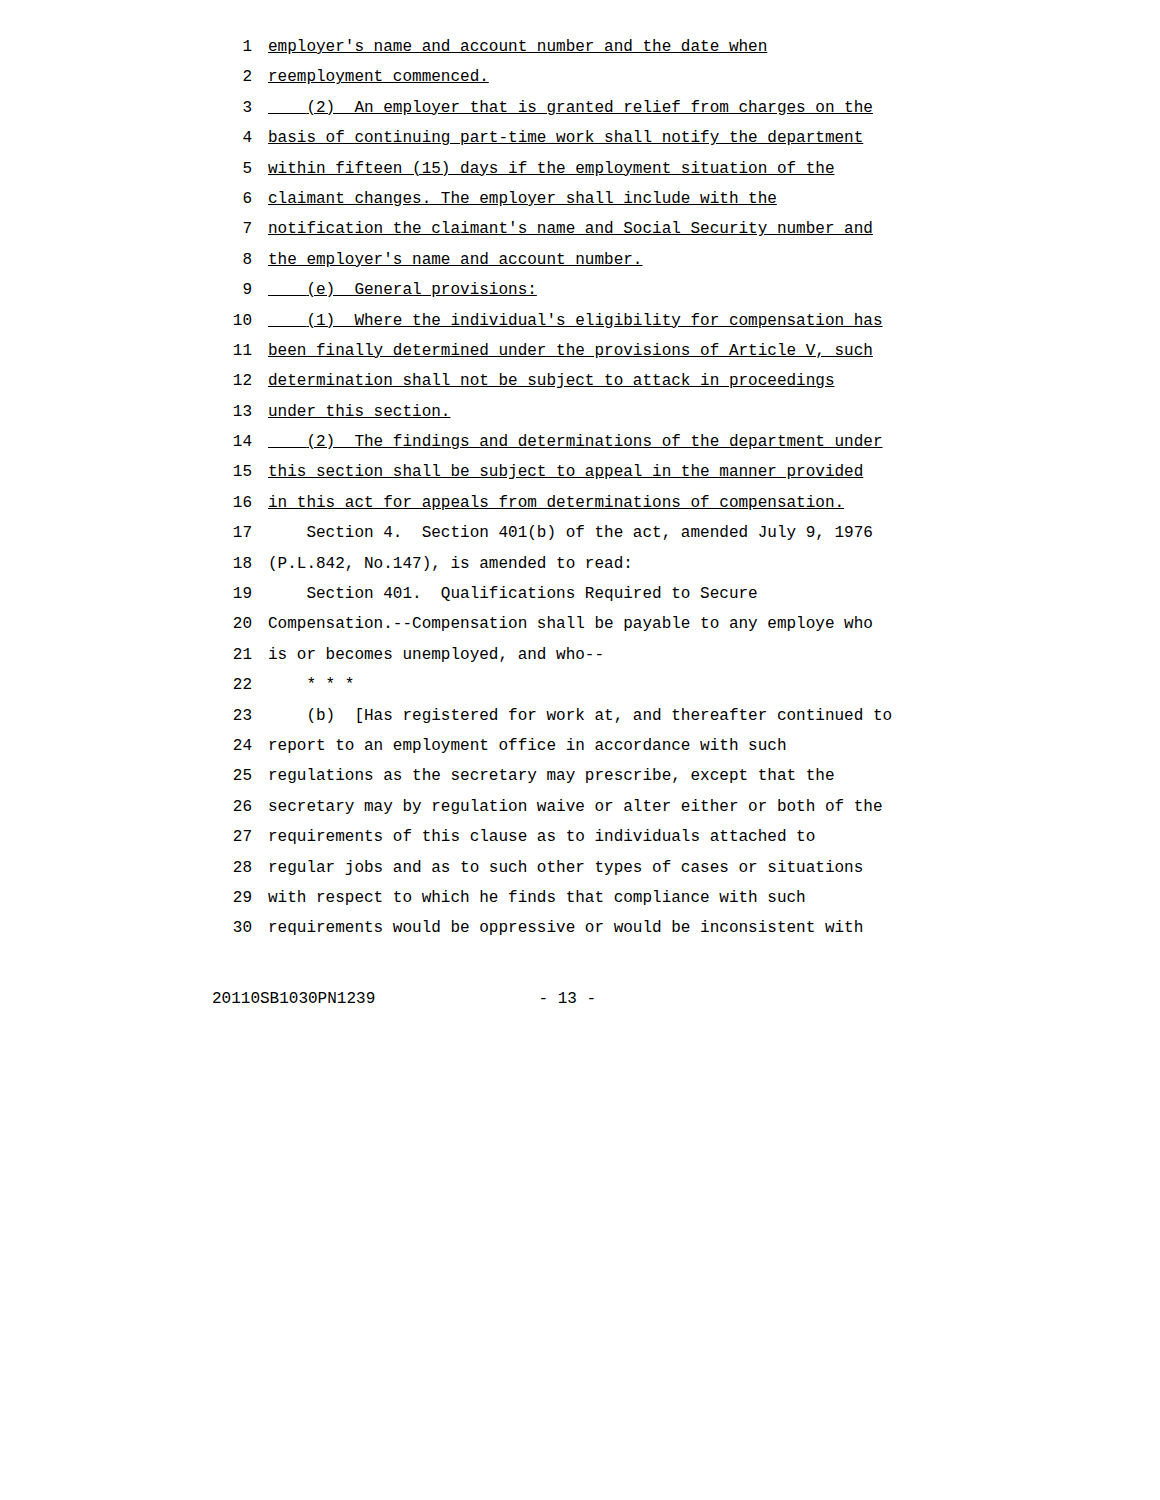employer's name and account number and the date when
reemployment commenced.
(2) An employer that is granted relief from charges on the
basis of continuing part-time work shall notify the department
within fifteen (15) days if the employment situation of the
claimant changes. The employer shall include with the
notification the claimant's name and Social Security number and
the employer's name and account number.
(e) General provisions:
(1) Where the individual's eligibility for compensation has
been finally determined under the provisions of Article V, such
determination shall not be subject to attack in proceedings
under this section.
(2) The findings and determinations of the department under
this section shall be subject to appeal in the manner provided
in this act for appeals from determinations of compensation.
Section 4. Section 401(b) of the act, amended July 9, 1976
(P.L.842, No.147), is amended to read:
Section 401. Qualifications Required to Secure
Compensation.--Compensation shall be payable to any employe who
is or becomes unemployed, and who--
* * *
(b) [Has registered for work at, and thereafter continued to
report to an employment office in accordance with such
regulations as the secretary may prescribe, except that the
secretary may by regulation waive or alter either or both of the
requirements of this clause as to individuals attached to
regular jobs and as to such other types of cases or situations
with respect to which he finds that compliance with such
requirements would be oppressive or would be inconsistent with
20110SB1030PN1239 - 13 -